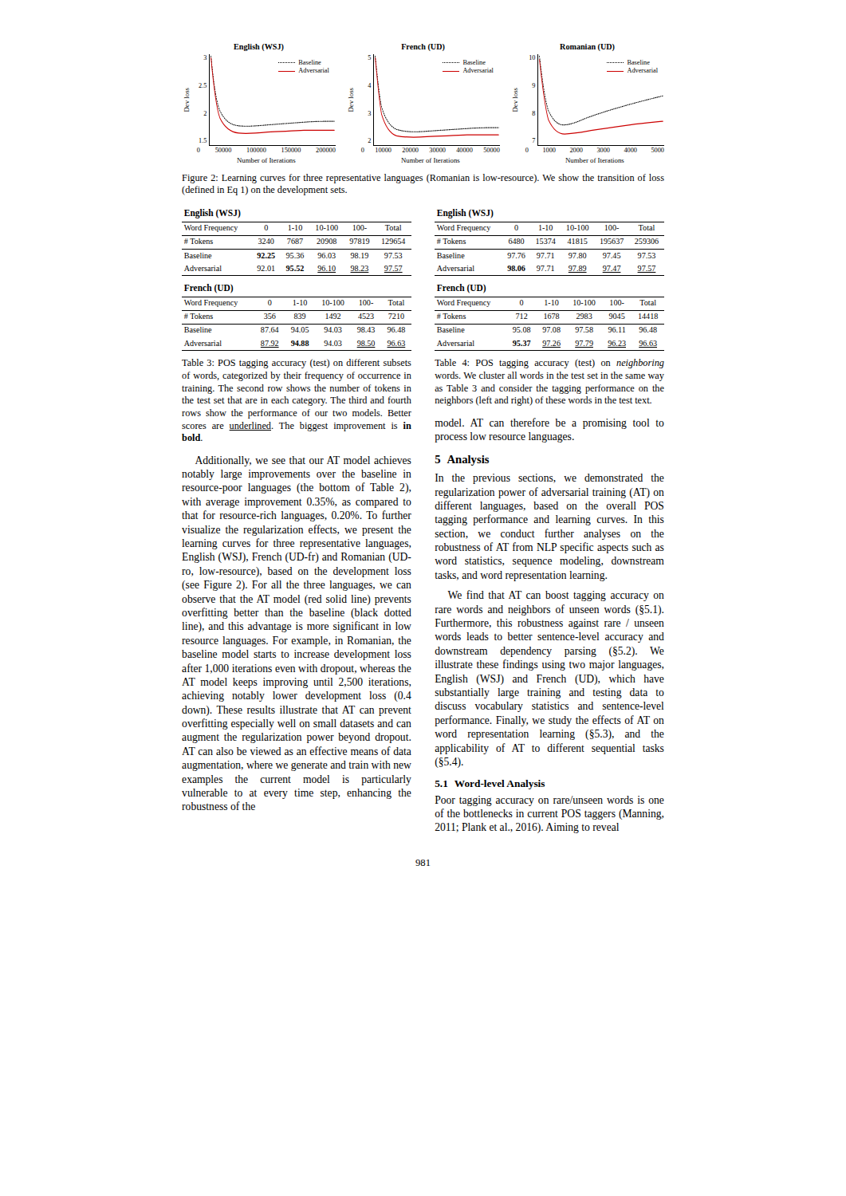English (WSJ)
Dev loss
32.521.5
Baseline
Adversarial
050000100000150000200000
Number of Iterations
French (UD)
Dev loss
5432
Baseline
Adversarial
01000020000300004000050000
Number of Iterations
Romanian (UD)
Dev loss
10987
Baseline
Adversarial
010002000300040005000
Number of Iterations
Figure 2: Learning curves for three representative languages (Romanian is low-resource). We show the transition of loss (defined in Eq 1) on the development sets.
English (WSJ)
| Word Frequency | 0 | 1-10 | 10-100 | 100- | Total |
| --- | --- | --- | --- | --- | --- |
| # Tokens | 3240 | 7687 | 20908 | 97819 | 129654 |
| Baseline | 92.25 | 95.36 | 96.03 | 98.19 | 97.53 |
| Adversarial | 92.01 | 95.52 | 96.10 | 98.23 | 97.57 |
French (UD)
| Word Frequency | 0 | 1-10 | 10-100 | 100- | Total |
| --- | --- | --- | --- | --- | --- |
| # Tokens | 356 | 839 | 1492 | 4523 | 7210 |
| Baseline | 87.64 | 94.05 | 94.03 | 98.43 | 96.48 |
| Adversarial | 87.92 | 94.88 | 94.03 | 98.50 | 96.63 |
Table 3: POS tagging accuracy (test) on different subsets of words, categorized by their frequency of occurrence in training. The second row shows the number of tokens in the test set that are in each category. The third and fourth rows show the performance of our two models. Better scores are underlined. The biggest improvement is in bold.
Additionally, we see that our AT model achieves notably large improvements over the baseline in resource-poor languages (the bottom of Table 2), with average improvement 0.35%, as compared to that for resource-rich languages, 0.20%. To further visualize the regularization effects, we present the learning curves for three representative languages, English (WSJ), French (UD-fr) and Romanian (UD-ro, low-resource), based on the development loss (see Figure 2). For all the three languages, we can observe that the AT model (red solid line) prevents overfitting better than the baseline (black dotted line), and this advantage is more significant in low resource languages. For example, in Romanian, the baseline model starts to increase development loss after 1,000 iterations even with dropout, whereas the AT model keeps improving until 2,500 iterations, achieving notably lower development loss (0.4 down). These results illustrate that AT can prevent overfitting especially well on small datasets and can augment the regularization power beyond dropout. AT can also be viewed as an effective means of data augmentation, where we generate and train with new examples the current model is particularly vulnerable to at every time step, enhancing the robustness of the
English (WSJ)
| Word Frequency | 0 | 1-10 | 10-100 | 100- | Total |
| --- | --- | --- | --- | --- | --- |
| # Tokens | 6480 | 15374 | 41815 | 195637 | 259306 |
| Baseline | 97.76 | 97.71 | 97.80 | 97.45 | 97.53 |
| Adversarial | 98.06 | 97.71 | 97.89 | 97.47 | 97.57 |
French (UD)
| Word Frequency | 0 | 1-10 | 10-100 | 100- | Total |
| --- | --- | --- | --- | --- | --- |
| # Tokens | 712 | 1678 | 2983 | 9045 | 14418 |
| Baseline | 95.08 | 97.08 | 97.58 | 96.11 | 96.48 |
| Adversarial | 95.37 | 97.26 | 97.79 | 96.23 | 96.63 |
Table 4: POS tagging accuracy (test) on neighboring words. We cluster all words in the test set in the same way as Table 3 and consider the tagging performance on the neighbors (left and right) of these words in the test text.
model. AT can therefore be a promising tool to process low resource languages.
5 Analysis
In the previous sections, we demonstrated the regularization power of adversarial training (AT) on different languages, based on the overall POS tagging performance and learning curves. In this section, we conduct further analyses on the robustness of AT from NLP specific aspects such as word statistics, sequence modeling, downstream tasks, and word representation learning.
We find that AT can boost tagging accuracy on rare words and neighbors of unseen words (§5.1). Furthermore, this robustness against rare / unseen words leads to better sentence-level accuracy and downstream dependency parsing (§5.2). We illustrate these findings using two major languages, English (WSJ) and French (UD), which have substantially large training and testing data to discuss vocabulary statistics and sentence-level performance. Finally, we study the effects of AT on word representation learning (§5.3), and the applicability of AT to different sequential tasks (§5.4).
5.1 Word-level Analysis
Poor tagging accuracy on rare/unseen words is one of the bottlenecks in current POS taggers (Manning, 2011; Plank et al., 2016). Aiming to reveal
981